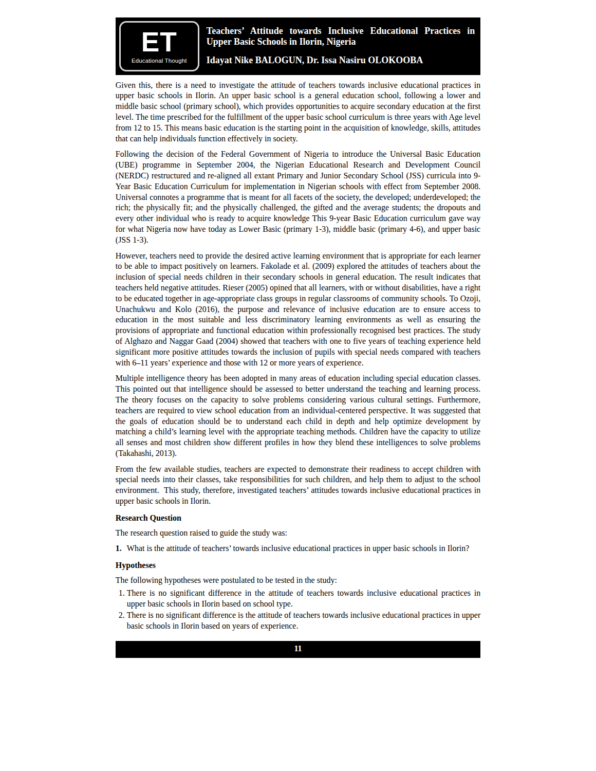ET Educational Thought
Teachers’ Attitude towards Inclusive Educational Practices in Upper Basic Schools in Ilorin, Nigeria
Idayat Nike BALOGUN, Dr. Issa Nasiru OLOKOOBA
Given this, there is a need to investigate the attitude of teachers towards inclusive educational practices in upper basic schools in Ilorin. An upper basic school is a general education school, following a lower and middle basic school (primary school), which provides opportunities to acquire secondary education at the first level. The time prescribed for the fulfillment of the upper basic school curriculum is three years with Age level from 12 to 15. This means basic education is the starting point in the acquisition of knowledge, skills, attitudes that can help individuals function effectively in society.
Following the decision of the Federal Government of Nigeria to introduce the Universal Basic Education (UBE) programme in September 2004, the Nigerian Educational Research and Development Council (NERDC) restructured and re-aligned all extant Primary and Junior Secondary School (JSS) curricula into 9-Year Basic Education Curriculum for implementation in Nigerian schools with effect from September 2008. Universal connotes a programme that is meant for all facets of the society, the developed; underdeveloped; the rich; the physically fit; and the physically challenged, the gifted and the average students; the dropouts and every other individual who is ready to acquire knowledge This 9-year Basic Education curriculum gave way for what Nigeria now have today as Lower Basic (primary 1-3), middle basic (primary 4-6), and upper basic (JSS 1-3).
However, teachers need to provide the desired active learning environment that is appropriate for each learner to be able to impact positively on learners. Fakolade et al. (2009) explored the attitudes of teachers about the inclusion of special needs children in their secondary schools in general education. The result indicates that teachers held negative attitudes. Rieser (2005) opined that all learners, with or without disabilities, have a right to be educated together in age-appropriate class groups in regular classrooms of community schools. To Ozoji, Unachukwu and Kolo (2016), the purpose and relevance of inclusive education are to ensure access to education in the most suitable and less discriminatory learning environments as well as ensuring the provisions of appropriate and functional education within professionally recognised best practices. The study of Alghazo and Naggar Gaad (2004) showed that teachers with one to five years of teaching experience held significant more positive attitudes towards the inclusion of pupils with special needs compared with teachers with 6–11 years’ experience and those with 12 or more years of experience.
Multiple intelligence theory has been adopted in many areas of education including special education classes. This pointed out that intelligence should be assessed to better understand the teaching and learning process. The theory focuses on the capacity to solve problems considering various cultural settings. Furthermore, teachers are required to view school education from an individual-centered perspective. It was suggested that the goals of education should be to understand each child in depth and help optimize development by matching a child’s learning level with the appropriate teaching methods. Children have the capacity to utilize all senses and most children show different profiles in how they blend these intelligences to solve problems (Takahashi, 2013).
From the few available studies, teachers are expected to demonstrate their readiness to accept children with special needs into their classes, take responsibilities for such children, and help them to adjust to the school environment. This study, therefore, investigated teachers’ attitudes towards inclusive educational practices in upper basic schools in Ilorin.
Research Question
The research question raised to guide the study was:
1. What is the attitude of teachers’ towards inclusive educational practices in upper basic schools in Ilorin?
Hypotheses
The following hypotheses were postulated to be tested in the study:
There is no significant difference in the attitude of teachers towards inclusive educational practices in upper basic schools in Ilorin based on school type.
There is no significant difference is the attitude of teachers towards inclusive educational practices in upper basic schools in Ilorin based on years of experience.
11